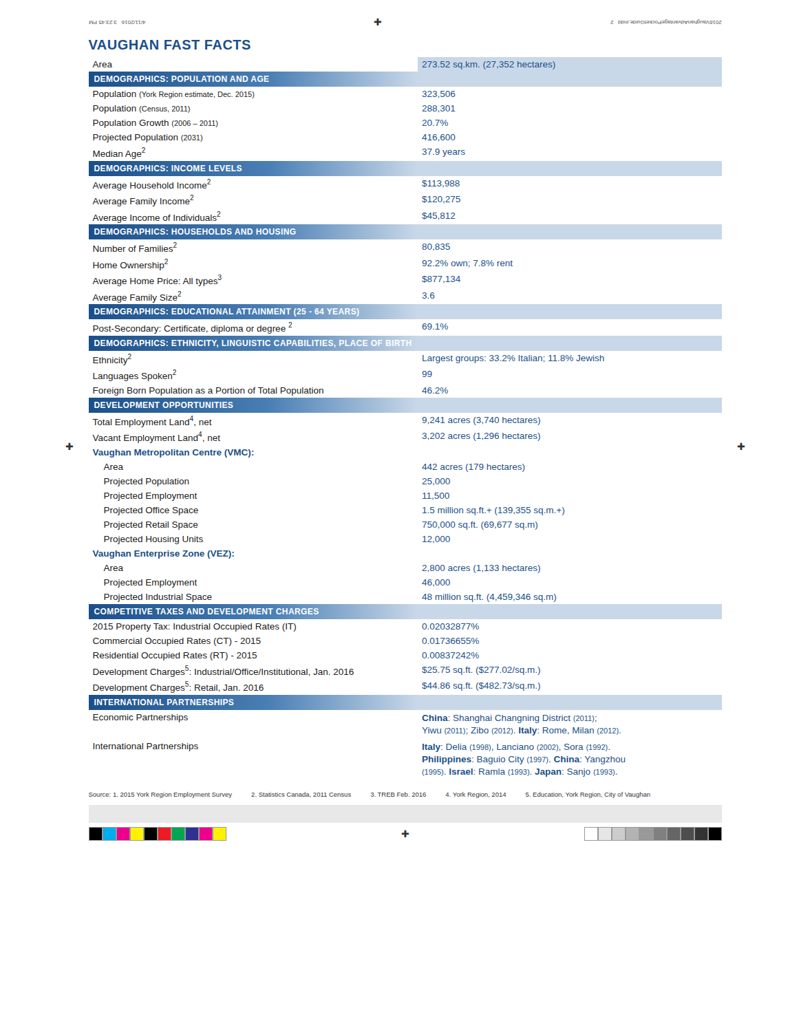4/11/2016 3:23:45 PM
✚
2016VaughanAdvantagePocketGuide.indd 2
✚
✚
VAUGHAN FAST FACTS
| Area | 273.52 sq.km. (27,352 hectares) |
| DEMOGRAPHICS: POPULATION AND AGE | |
| Population (York Region estimate, Dec. 2015) | 323,506 |
| Population (Census, 2011) | 288,301 |
| Population Growth (2006 – 2011) | 20.7% |
| Projected Population (2031) | 416,600 |
| Median Age 2 | 37.9 years |
| DEMOGRAPHICS: INCOME LEVELS | |
| Average Household Income 2 | $113,988 |
| Average Family Income 2 | $120,275 |
| Average Income of Individuals 2 | $45,812 |
| DEMOGRAPHICS: HOUSEHOLDS AND HOUSING | |
| Number of Families 2 | 80,835 |
| Home Ownership 2 | 92.2% own; 7.8% rent |
| Average Home Price: All types 3 | $877,134 |
| Average Family Size 2 | 3.6 |
| DEMOGRAPHICS: EDUCATIONAL ATTAINMENT (25 - 64 YEARS) | |
| Post-Secondary: Certificate, diploma or degree 2 | 69.1% |
| DEMOGRAPHICS: ETHNICITY, LINGUISTIC CAPABILITIES, PLACE OF BIRTH | |
| Ethnicity 2 | Largest groups: 33.2% Italian; 11.8% Jewish |
| Languages Spoken 2 | 99 |
| Foreign Born Population as a Portion of Total Population | 46.2% |
| DEVELOPMENT OPPORTUNITIES | |
| Total Employment Land 4 , net | 9,241 acres (3,740 hectares) |
| Vacant Employment Land 4 , net | 3,202 acres (1,296 hectares) |
| Vaughan Metropolitan Centre (VMC): | |
| Area | 442 acres (179 hectares) |
| Projected Population | 25,000 |
| Projected Employment | 11,500 |
| Projected Office Space | 1.5 million sq.ft.+ (139,355 sq.m.+) |
| Projected Retail Space | 750,000 sq.ft. (69,677 sq.m) |
| Projected Housing Units | 12,000 |
| Vaughan Enterprise Zone (VEZ): | |
| Area | 2,800 acres (1,133 hectares) |
| Projected Employment | 46,000 |
| Projected Industrial Space | 48 million sq.ft. (4,459,346 sq.m) |
| COMPETITIVE TAXES AND DEVELOPMENT CHARGES | |
| 2015 Property Tax: Industrial Occupied Rates (IT) | 0.02032877% |
| Commercial Occupied Rates (CT) - 2015 | 0.01736655% |
| Residential Occupied Rates (RT) - 2015 | 0.00837242% |
| Development Charges 5 : Industrial/Office/Institutional, Jan. 2016 | $25.75 sq.ft. ($277.02/sq.m.) |
| Development Charges 5 : Retail, Jan. 2016 | $44.86 sq.ft. ($482.73/sq.m.) |
| INTERNATIONAL PARTNERSHIPS | |
| Economic Partnerships | China : Shanghai Changning District (2011) ; Yiwu (2011) ; Zibo (2012) . Italy : Rome, Milan (2012) . |
| International Partnerships | Italy : Delia (1998) , Lanciano (2002) , Sora (1992) . Philippines : Baguio City (1997) . China : Yangzhou (1995) . Israel : Ramla (1993) . Japan : Sanjo (1993) . |
Source: 1. 2015 York Region Employment Survey 2. Statistics Canada, 2011 Census 3. TREB Feb. 2016 4. York Region, 2014 5. Education, York Region, City of Vaughan
✚